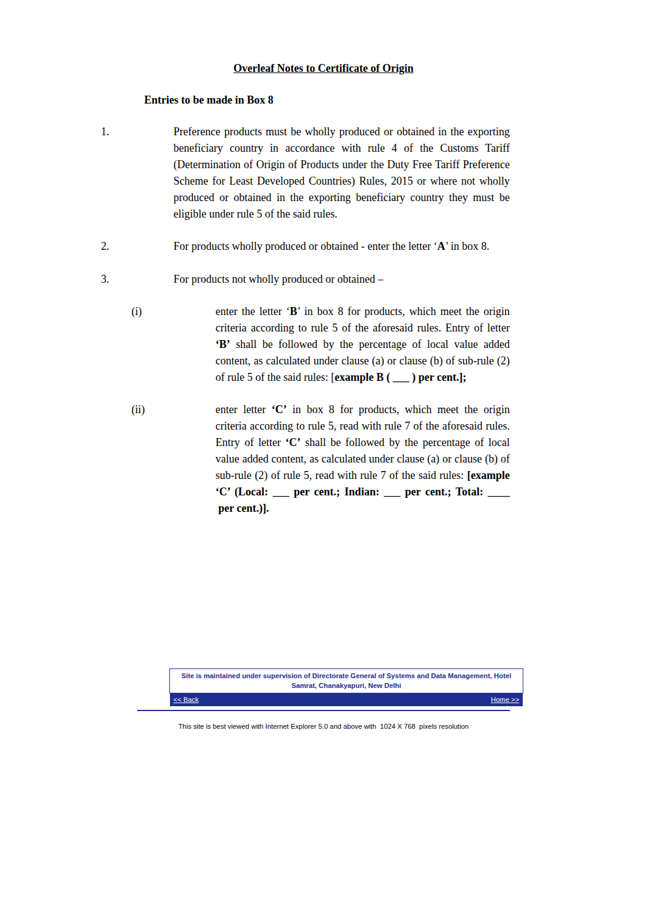Overleaf Notes to Certificate of Origin
Entries to be made in Box 8
1. Preference products must be wholly produced or obtained in the exporting beneficiary country in accordance with rule 4 of the Customs Tariff (Determination of Origin of Products under the Duty Free Tariff Preference Scheme for Least Developed Countries) Rules, 2015 or where not wholly produced or obtained in the exporting beneficiary country they must be eligible under rule 5 of the said rules.
2. For products wholly produced or obtained - enter the letter ‘A’ in box 8.
3. For products not wholly produced or obtained –
(i) enter the letter ‘B’ in box 8 for products, which meet the origin criteria according to rule 5 of the aforesaid rules. Entry of letter ‘B’ shall be followed by the percentage of local value added content, as calculated under clause (a) or clause (b) of sub-rule (2) of rule 5 of the said rules: [example B ( ___ ) per cent.];
(ii) enter letter ‘C’ in box 8 for products, which meet the origin criteria according to rule 5, read with rule 7 of the aforesaid rules. Entry of letter ‘C’ shall be followed by the percentage of local value added content, as calculated under clause (a) or clause (b) of sub-rule (2) of rule 5, read with rule 7 of the said rules: [example ‘C’ (Local: ___ per cent.; Indian: ___ per cent.; Total: ____ per cent.)].
| Site is maintained under supervision of Directorate General of Systems and Data Management, Hotel Samrat, Chanakyapuri, New Delhi |
| << Back Home >> |
This site is best viewed with Internet Explorer 5.0 and above with 1024 X 768 pixels resolution